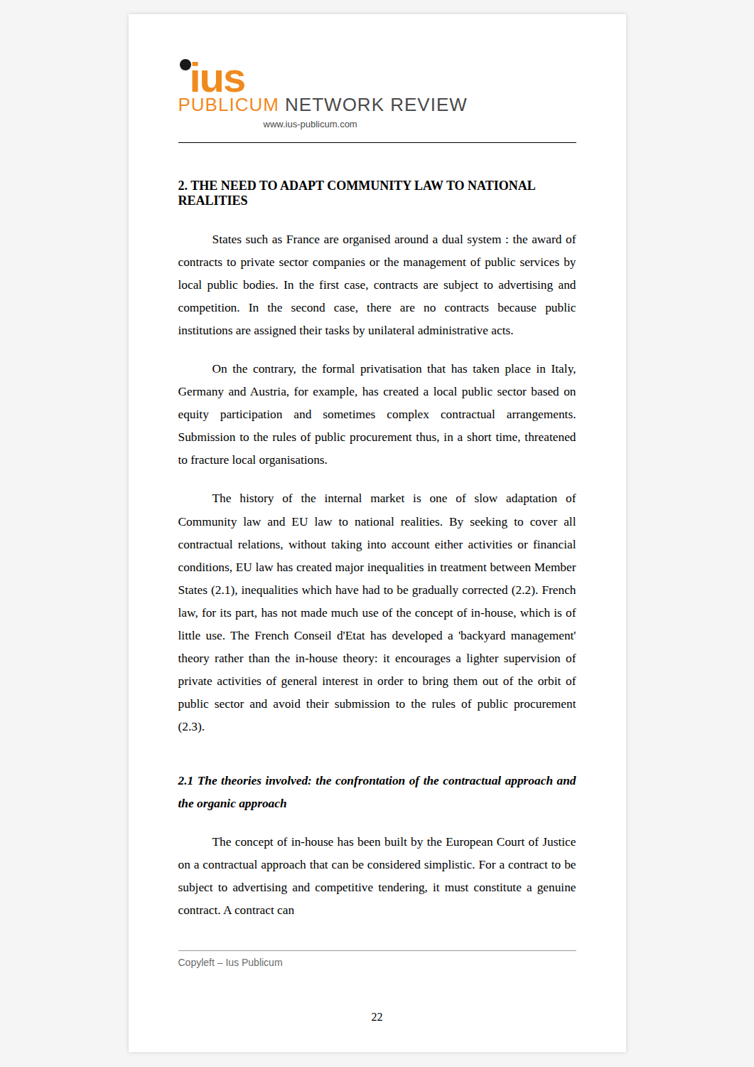ius
PUBLICUM NETWORK REVIEW
www.ius-publicum.com
2. THE NEED TO ADAPT COMMUNITY LAW TO NATIONAL REALITIES
States such as France are organised around a dual system : the award of contracts to private sector companies or the management of public services by local public bodies. In the first case, contracts are subject to advertising and competition. In the second case, there are no contracts because public institutions are assigned their tasks by unilateral administrative acts.
On the contrary, the formal privatisation that has taken place in Italy, Germany and Austria, for example, has created a local public sector based on equity participation and sometimes complex contractual arrangements. Submission to the rules of public procurement thus, in a short time, threatened to fracture local organisations.
The history of the internal market is one of slow adaptation of Community law and EU law to national realities. By seeking to cover all contractual relations, without taking into account either activities or financial conditions, EU law has created major inequalities in treatment between Member States (2.1), inequalities which have had to be gradually corrected (2.2). French law, for its part, has not made much use of the concept of in-house, which is of little use. The French Conseil d'Etat has developed a 'backyard management' theory rather than the in-house theory: it encourages a lighter supervision of private activities of general interest in order to bring them out of the orbit of public sector and avoid their submission to the rules of public procurement (2.3).
2.1 The theories involved: the confrontation of the contractual approach and the organic approach
The concept of in-house has been built by the European Court of Justice on a contractual approach that can be considered simplistic. For a contract to be subject to advertising and competitive tendering, it must constitute a genuine contract. A contract can
Copyleft – Ius Publicum
22